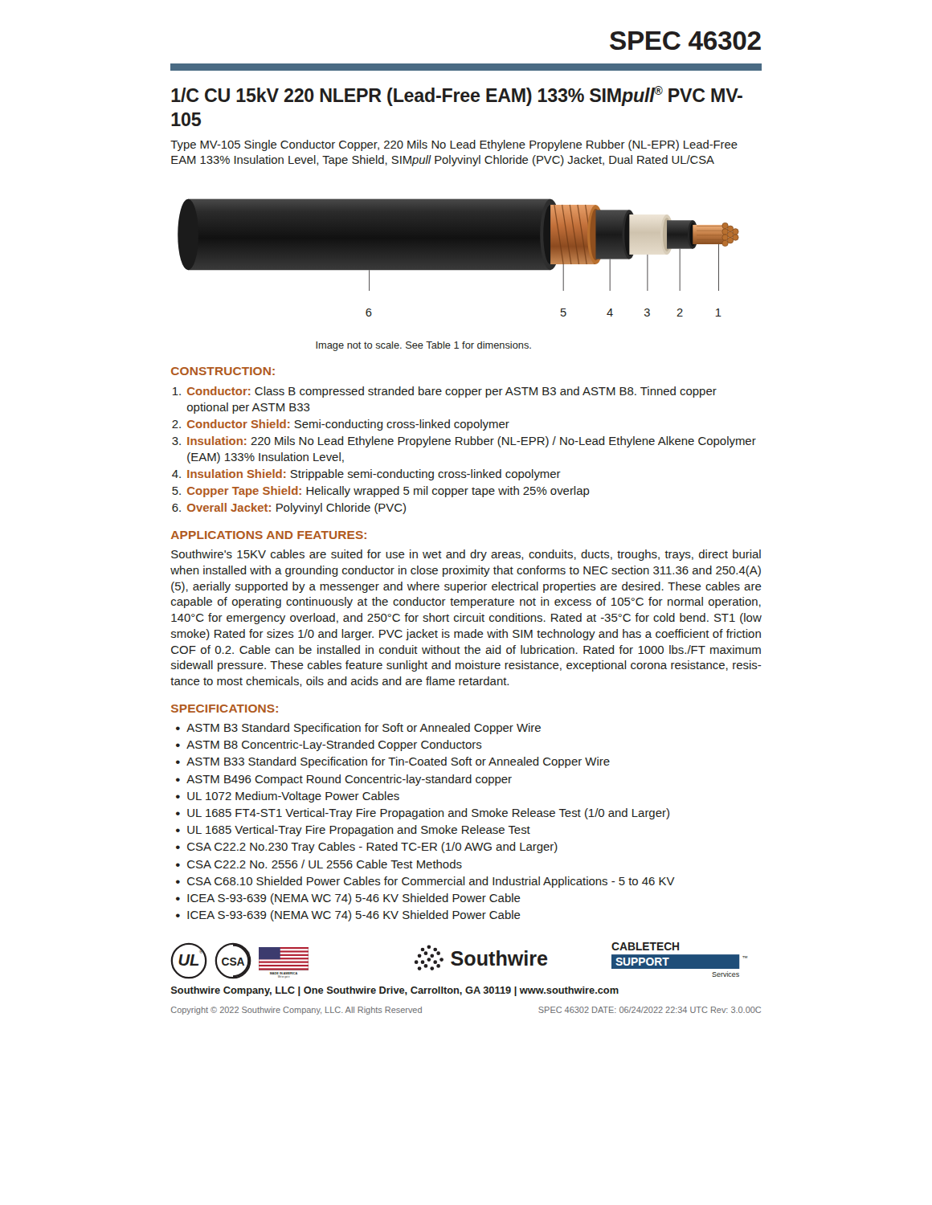SPEC 46302
1/C CU 15kV 220 NLEPR (Lead-Free EAM) 133% SIMpull® PVC MV-105
Type MV-105 Single Conductor Copper, 220 Mils No Lead Ethylene Propylene Rubber (NL-EPR) Lead-Free EAM 133% Insulation Level, Tape Shield, SIMpull Polyvinyl Chloride (PVC) Jacket, Dual Rated UL/CSA
6 5 4 3 2 1
Image not to scale. See Table 1 for dimensions.
CONSTRUCTION:
Conductor: Class B compressed stranded bare copper per ASTM B3 and ASTM B8. Tinned copper optional per ASTM B33
Conductor Shield: Semi-conducting cross-linked copolymer
Insulation: 220 Mils No Lead Ethylene Propylene Rubber (NL-EPR) / No-Lead Ethylene Alkene Copolymer (EAM) 133% Insulation Level,
Insulation Shield: Strippable semi-conducting cross-linked copolymer
Copper Tape Shield: Helically wrapped 5 mil copper tape with 25% overlap
Overall Jacket: Polyvinyl Chloride (PVC)
APPLICATIONS AND FEATURES:
Southwire's 15KV cables are suited for use in wet and dry areas, conduits, ducts, troughs, trays, direct burial when installed with a grounding conductor in close proximity that conforms to NEC section 311.36 and 250.4(A)(5), aerially supported by a messenger and where superior electrical properties are desired. These cables are capable of operating continuously at the conductor temperature not in excess of 105°C for normal operation, 140°C for emergency overload, and 250°C for short circuit conditions. Rated at -35°C for cold bend. ST1 (low smoke) Rated for sizes 1/0 and larger. PVC jacket is made with SIM technology and has a coefficient of friction COF of 0.2. Cable can be installed in conduit without the aid of lubrication. Rated for 1000 lbs./FT maximum sidewall pressure. These cables feature sunlight and moisture resistance, exceptional corona resistance, resistance to most chemicals, oils and acids and are flame retardant.
SPECIFICATIONS:
ASTM B3 Standard Specification for Soft or Annealed Copper Wire
ASTM B8 Concentric-Lay-Stranded Copper Conductors
ASTM B33 Standard Specification for Tin-Coated Soft or Annealed Copper Wire
ASTM B496 Compact Round Concentric-lay-standard copper
UL 1072 Medium-Voltage Power Cables
UL 1685 FT4-ST1 Vertical-Tray Fire Propagation and Smoke Release Test (1/0 and Larger)
UL 1685 Vertical-Tray Fire Propagation and Smoke Release Test
CSA C22.2 No.230 Tray Cables - Rated TC-ER (1/0 AWG and Larger)
CSA C22.2 No. 2556 / UL 2556 Cable Test Methods
CSA C68.10 Shielded Power Cables for Commercial and Industrial Applications - 5 to 46 KV
ICEA S-93-639 (NEMA WC 74) 5-46 KV Shielded Power Cable
ICEA S-93-639 (NEMA WC 74) 5-46 KV Shielded Power Cable
UL ® CSA ® MADE IN AMERICA We've got it
Southwire CABLETECH SUPPORT ™ Services
Southwire Company, LLC | One Southwire Drive, Carrollton, GA 30119 | www.southwire.com
Copyright © 2022 Southwire Company, LLC. All Rights Reserved
SPEC 46302 DATE: 06/24/2022 22:34 UTC Rev: 3.0.00C